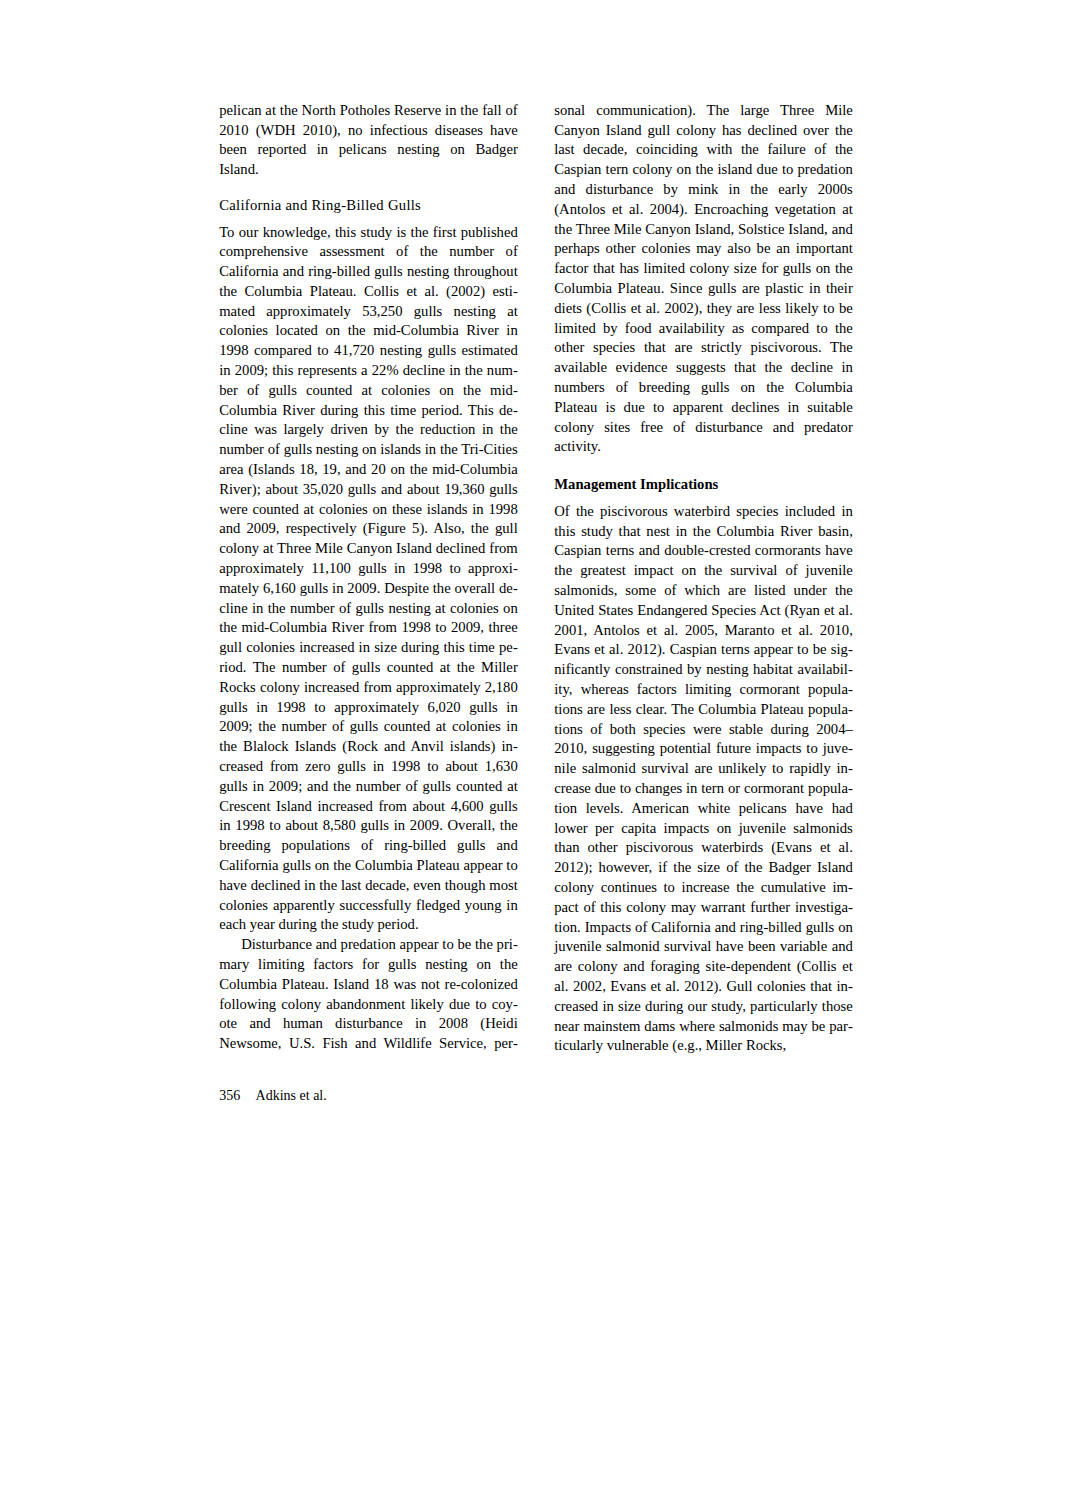pelican at the North Potholes Reserve in the fall of 2010 (WDH 2010), no infectious diseases have been reported in pelicans nesting on Badger Island.
California and Ring-Billed Gulls
To our knowledge, this study is the first published comprehensive assessment of the number of California and ring-billed gulls nesting throughout the Columbia Plateau. Collis et al. (2002) estimated approximately 53,250 gulls nesting at colonies located on the mid-Columbia River in 1998 compared to 41,720 nesting gulls estimated in 2009; this represents a 22% decline in the number of gulls counted at colonies on the mid-Columbia River during this time period. This decline was largely driven by the reduction in the number of gulls nesting on islands in the Tri-Cities area (Islands 18, 19, and 20 on the mid-Columbia River); about 35,020 gulls and about 19,360 gulls were counted at colonies on these islands in 1998 and 2009, respectively (Figure 5). Also, the gull colony at Three Mile Canyon Island declined from approximately 11,100 gulls in 1998 to approximately 6,160 gulls in 2009. Despite the overall decline in the number of gulls nesting at colonies on the mid-Columbia River from 1998 to 2009, three gull colonies increased in size during this time period. The number of gulls counted at the Miller Rocks colony increased from approximately 2,180 gulls in 1998 to approximately 6,020 gulls in 2009; the number of gulls counted at colonies in the Blalock Islands (Rock and Anvil islands) increased from zero gulls in 1998 to about 1,630 gulls in 2009; and the number of gulls counted at Crescent Island increased from about 4,600 gulls in 1998 to about 8,580 gulls in 2009. Overall, the breeding populations of ring-billed gulls and California gulls on the Columbia Plateau appear to have declined in the last decade, even though most colonies apparently successfully fledged young in each year during the study period.
Disturbance and predation appear to be the primary limiting factors for gulls nesting on the Columbia Plateau. Island 18 was not re-colonized following colony abandonment likely due to coyote and human disturbance in 2008 (Heidi Newsome, U.S. Fish and Wildlife Service, personal communication). The large Three Mile Canyon Island gull colony has declined over the last decade, coinciding with the failure of the Caspian tern colony on the island due to predation and disturbance by mink in the early 2000s (Antolos et al. 2004). Encroaching vegetation at the Three Mile Canyon Island, Solstice Island, and perhaps other colonies may also be an important factor that has limited colony size for gulls on the Columbia Plateau. Since gulls are plastic in their diets (Collis et al. 2002), they are less likely to be limited by food availability as compared to the other species that are strictly piscivorous. The available evidence suggests that the decline in numbers of breeding gulls on the Columbia Plateau is due to apparent declines in suitable colony sites free of disturbance and predator activity.
Management Implications
Of the piscivorous waterbird species included in this study that nest in the Columbia River basin, Caspian terns and double-crested cormorants have the greatest impact on the survival of juvenile salmonids, some of which are listed under the United States Endangered Species Act (Ryan et al. 2001, Antolos et al. 2005, Maranto et al. 2010, Evans et al. 2012). Caspian terns appear to be significantly constrained by nesting habitat availability, whereas factors limiting cormorant populations are less clear. The Columbia Plateau populations of both species were stable during 2004–2010, suggesting potential future impacts to juvenile salmonid survival are unlikely to rapidly increase due to changes in tern or cormorant population levels. American white pelicans have had lower per capita impacts on juvenile salmonids than other piscivorous waterbirds (Evans et al. 2012); however, if the size of the Badger Island colony continues to increase the cumulative impact of this colony may warrant further investigation. Impacts of California and ring-billed gulls on juvenile salmonid survival have been variable and are colony and foraging site-dependent (Collis et al. 2002, Evans et al. 2012). Gull colonies that increased in size during our study, particularly those near mainstem dams where salmonids may be particularly vulnerable (e.g., Miller Rocks,
356 Adkins et al.